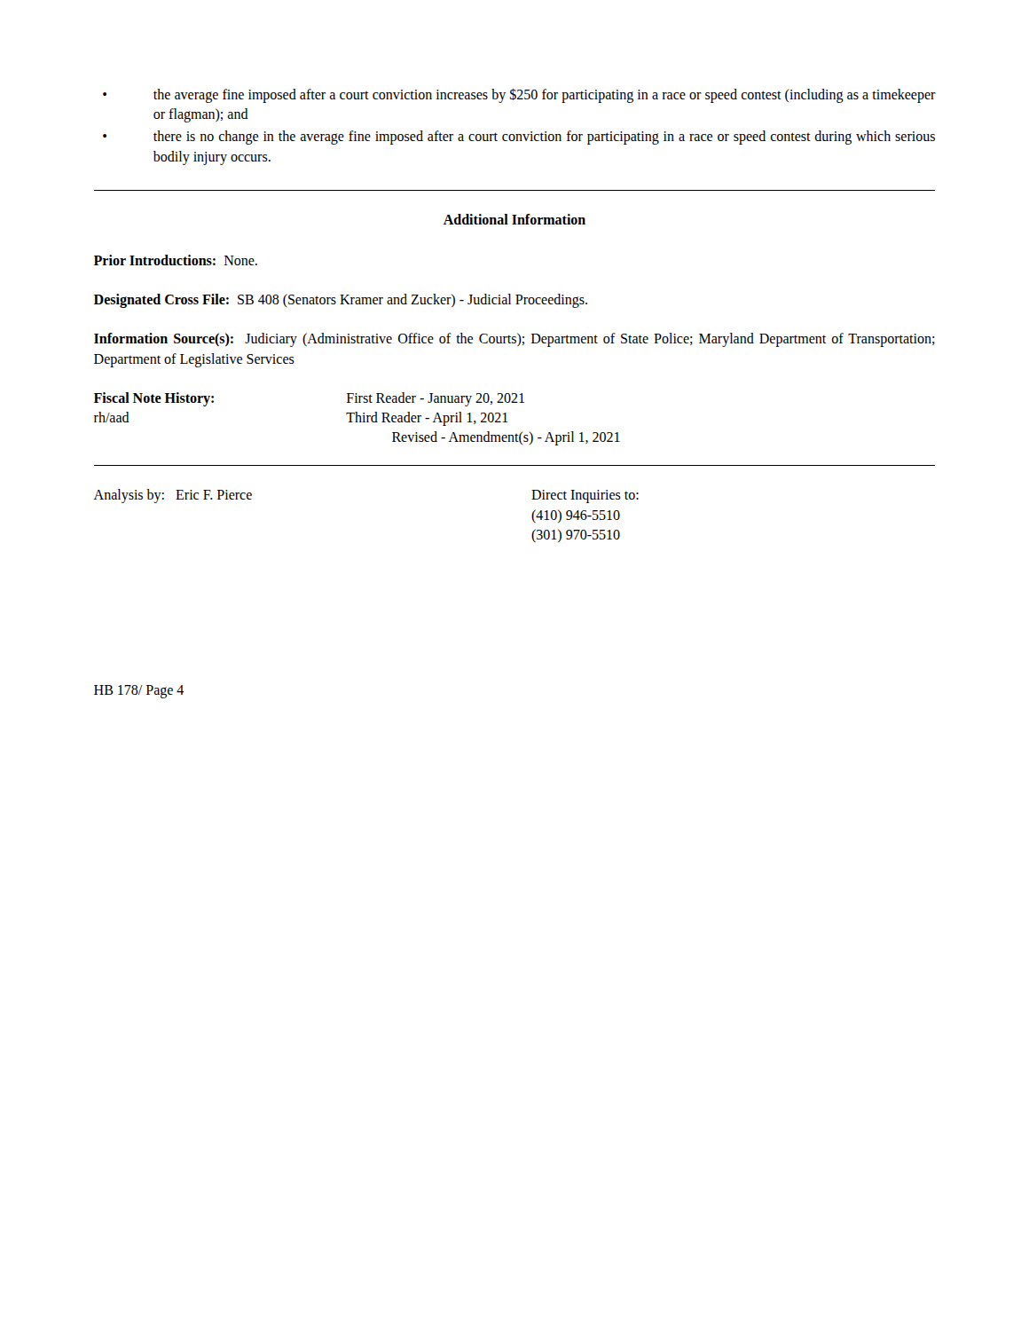the average fine imposed after a court conviction increases by $250 for participating in a race or speed contest (including as a timekeeper or flagman); and
there is no change in the average fine imposed after a court conviction for participating in a race or speed contest during which serious bodily injury occurs.
Additional Information
Prior Introductions: None.
Designated Cross File: SB 408 (Senators Kramer and Zucker) - Judicial Proceedings.
Information Source(s): Judiciary (Administrative Office of the Courts); Department of State Police; Maryland Department of Transportation; Department of Legislative Services
| Fiscal Note History: | First Reader - January 20, 2021 |
| rh/aad | Third Reader - April 1, 2021 |
| | Revised - Amendment(s) - April 1, 2021 |
| Analysis by: Eric F. Pierce | Direct Inquiries to: |
| | (410) 946-5510 |
| | (301) 970-5510 |
HB 178/ Page 4